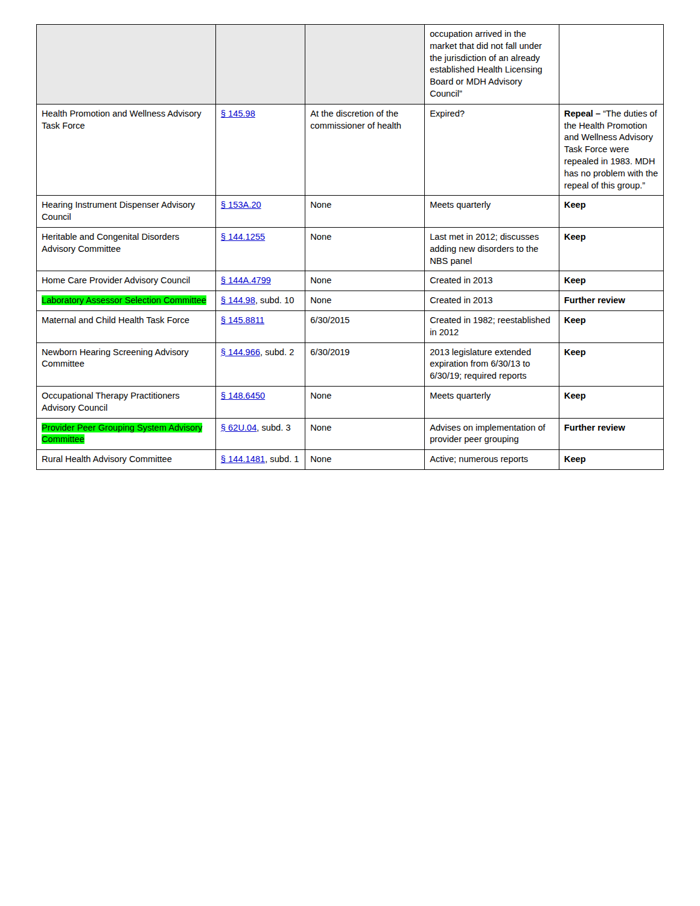| | | | occupation arrived in the market that did not fall under the jurisdiction of an already established Health Licensing Board or MDH Advisory Council” | |
| Health Promotion and Wellness Advisory Task Force | § 145.98 | At the discretion of the commissioner of health | Expired? | Repeal – “The duties of the Health Promotion and Wellness Advisory Task Force were repealed in 1983. MDH has no problem with the repeal of this group.” |
| Hearing Instrument Dispenser Advisory Council | § 153A.20 | None | Meets quarterly | Keep |
| Heritable and Congenital Disorders Advisory Committee | § 144.1255 | None | Last met in 2012; discusses adding new disorders to the NBS panel | Keep |
| Home Care Provider Advisory Council | § 144A.4799 | None | Created in 2013 | Keep |
| Laboratory Assessor Selection Committee | § 144.98 , subd. 10 | None | Created in 2013 | Further review |
| Maternal and Child Health Task Force | § 145.8811 | 6/30/2015 | Created in 1982; reestablished in 2012 | Keep |
| Newborn Hearing Screening Advisory Committee | § 144.966 , subd. 2 | 6/30/2019 | 2013 legislature extended expiration from 6/30/13 to 6/30/19; required reports | Keep |
| Occupational Therapy Practitioners Advisory Council | § 148.6450 | None | Meets quarterly | Keep |
| Provider Peer Grouping System Advisory Committee | § 62U.04 , subd. 3 | None | Advises on implementation of provider peer grouping | Further review |
| Rural Health Advisory Committee | § 144.1481 , subd. 1 | None | Active; numerous reports | Keep |